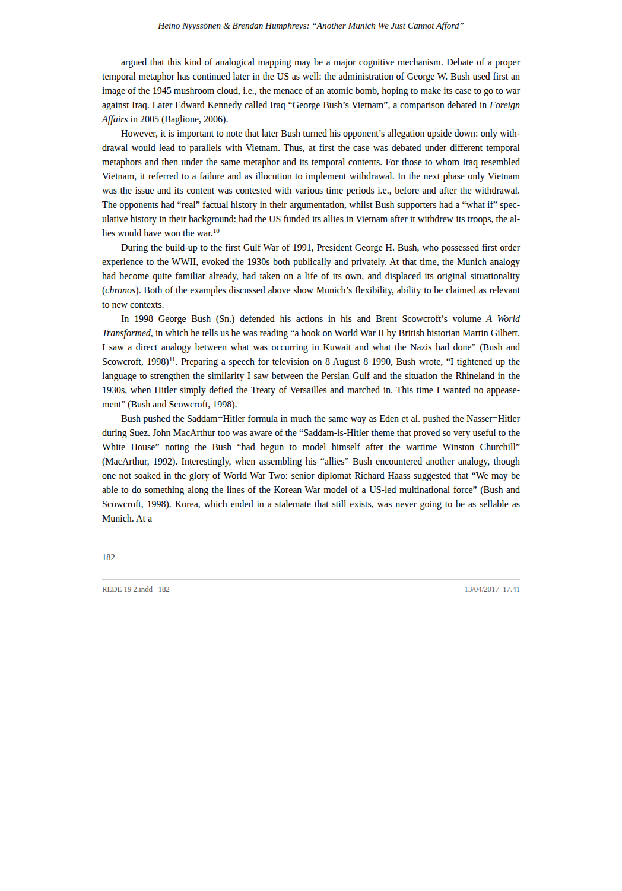Heino Nyyssönen & Brendan Humphreys: “Another Munich We Just Cannot Afford”
argued that this kind of analogical mapping may be a major cognitive mechanism. Debate of a proper temporal metaphor has continued later in the US as well: the administration of George W. Bush used first an image of the 1945 mushroom cloud, i.e., the menace of an atomic bomb, hoping to make its case to go to war against Iraq. Later Edward Kennedy called Iraq “George Bush’s Vietnam”, a comparison debated in Foreign Affairs in 2005 (Baglione, 2006).
However, it is important to note that later Bush turned his opponent’s allegation upside down: only withdrawal would lead to parallels with Vietnam. Thus, at first the case was debated under different temporal metaphors and then under the same metaphor and its temporal contents. For those to whom Iraq resembled Vietnam, it referred to a failure and as illocution to implement withdrawal. In the next phase only Vietnam was the issue and its content was contested with various time periods i.e., before and after the withdrawal. The opponents had “real” factual history in their argumentation, whilst Bush supporters had a “what if” speculative history in their background: had the US funded its allies in Vietnam after it withdrew its troops, the allies would have won the war.10
During the build-up to the first Gulf War of 1991, President George H. Bush, who possessed first order experience to the WWII, evoked the 1930s both publically and privately. At that time, the Munich analogy had become quite familiar already, had taken on a life of its own, and displaced its original situationality (chronos). Both of the examples discussed above show Munich’s flexibility, ability to be claimed as relevant to new contexts.
In 1998 George Bush (Sn.) defended his actions in his and Brent Scowcroft’s volume A World Transformed, in which he tells us he was reading “a book on World War II by British historian Martin Gilbert. I saw a direct analogy between what was occurring in Kuwait and what the Nazis had done” (Bush and Scowcroft, 1998)11. Preparing a speech for television on 8 August 8 1990, Bush wrote, “I tightened up the language to strengthen the similarity I saw between the Persian Gulf and the situation the Rhineland in the 1930s, when Hitler simply defied the Treaty of Versailles and marched in. This time I wanted no appeasement” (Bush and Scowcroft, 1998).
Bush pushed the Saddam=Hitler formula in much the same way as Eden et al. pushed the Nasser=Hitler during Suez. John MacArthur too was aware of the “Saddam-is-Hitler theme that proved so very useful to the White House” noting the Bush “had begun to model himself after the wartime Winston Churchill” (MacArthur, 1992). Interestingly, when assembling his “allies” Bush encountered another analogy, though one not soaked in the glory of World War Two: senior diplomat Richard Haass suggested that “We may be able to do something along the lines of the Korean War model of a US-led multinational force” (Bush and Scowcroft, 1998). Korea, which ended in a stalemate that still exists, was never going to be as sellable as Munich. At a
182
REDE 19 2.indd 182 13/04/2017 17.41